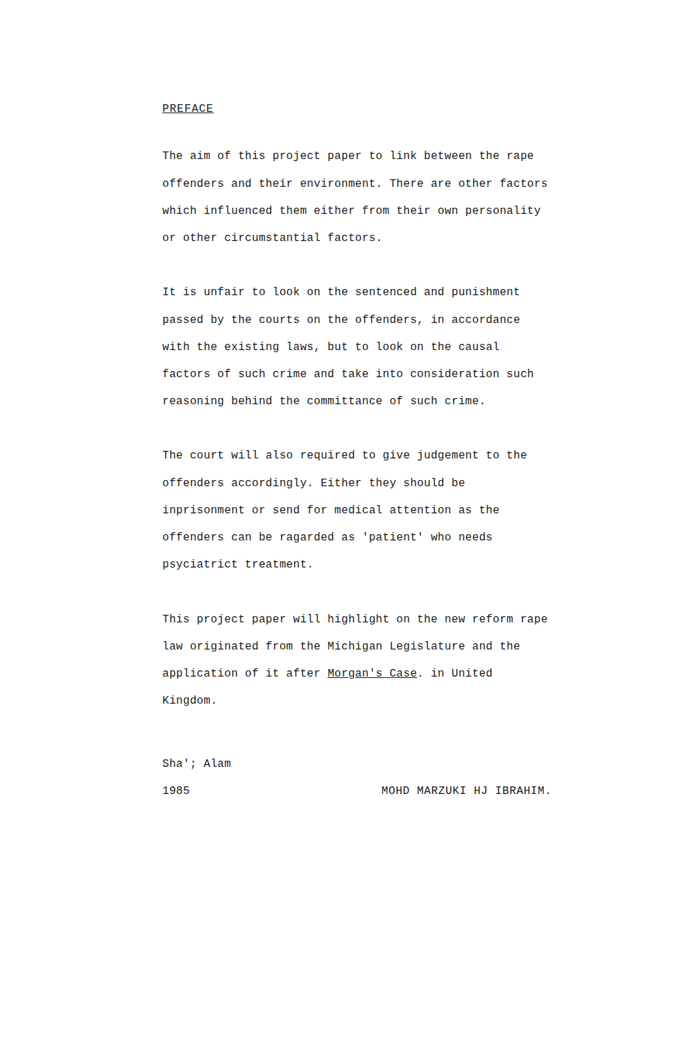Preface
The aim of this project paper to link between the rape offenders and their environment. There are other factors which influenced them either from their own personality or other circumstantial factors.
It is unfair to look on the sentenced and punishment passed by the courts on the offenders, in accordance with the existing laws, but to look on the causal factors of such crime and take into consideration such reasoning behind the committance of such crime.
The court will also required to give judgement to the offenders accordingly. Either they should be inprisonment or send for medical attention as the offenders can be ragarded as 'patient' who needs psyciatrict treatment.
This project paper will highlight on the new reform rape law originated from the Michigan Legislature and the application of it after Morgan's Case. in United Kingdom.
Sha'; Alam 1985 MOHD MARZUKI HJ IBRAHIM.